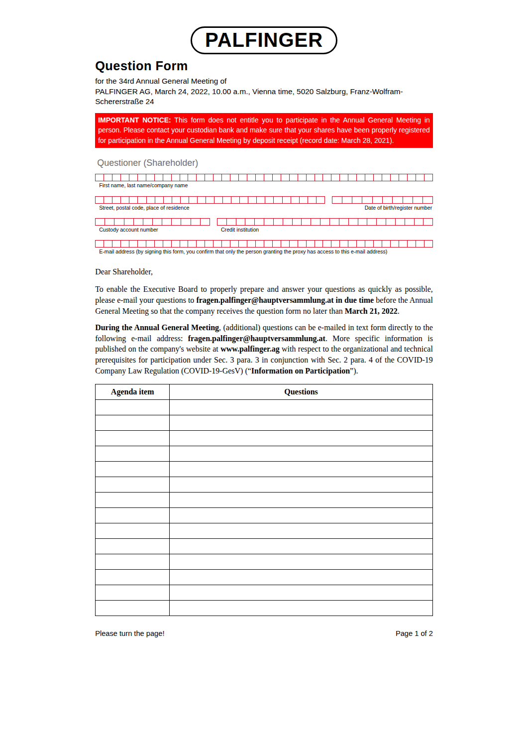PALFINGER
Question Form
for the 34rd Annual General Meeting of
PALFINGER AG, March 24, 2022, 10.00 a.m., Vienna time, 5020 Salzburg, Franz-Wolfram-Schererstraße 24
IMPORTANT NOTICE: This form does not entitle you to participate in the Annual General Meeting in person. Please contact your custodian bank and make sure that your shares have been properly registered for participation in the Annual General Meeting by deposit receipt (record date: March 28, 2021).
Questioner (Shareholder)
First name, last name/company name
Street, postal code, place of residence
Date of birth/register number
Custody account number
Credit institution
E-mail address (by signing this form, you confirm that only the person granting the proxy has access to this e-mail address)
Dear Shareholder,
To enable the Executive Board to properly prepare and answer your questions as quickly as possible, please e-mail your questions to fragen.palfinger@hauptversammlung.at in due time before the Annual General Meeting so that the company receives the question form no later than March 21, 2022.
During the Annual General Meeting, (additional) questions can be e-mailed in text form directly to the following e-mail address: fragen.palfinger@hauptversammlung.at. More specific information is published on the company's website at www.palfinger.ag with respect to the organizational and technical prerequisites for participation under Sec. 3 para. 3 in conjunction with Sec. 2 para. 4 of the COVID-19 Company Law Regulation (COVID-19-GesV) (“Information on Participation”).
| Agenda item | Questions |
| --- | --- |
Please turn the page!
Page 1 of 2